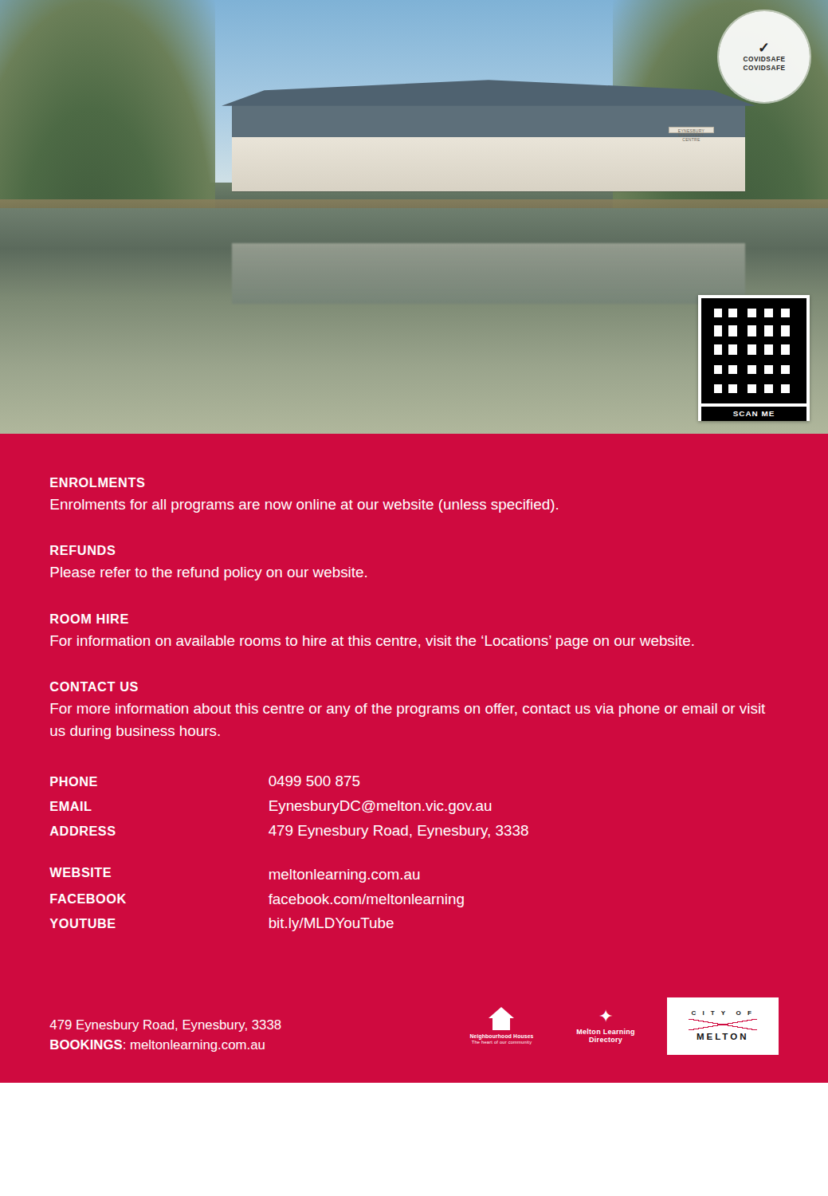EYNESBURY
DISCOVERY
CENTRE
✓ COVIDSAFE COVIDSAFE
SCAN ME
Enrolments
Enrolments for all programs are now online at our website (unless specified).
Refunds
Please refer to the refund policy on our website.
Room Hire
For information on available rooms to hire at this centre, visit the ‘Locations’ page on our website.
Contact Us
For more information about this centre or any of the programs on offer, contact us via phone or email or visit us during business hours.
| Phone | 0499 500 875 |
| Email | EynesburyDC@melton.vic.gov.au |
| Address | 479 Eynesbury Road, Eynesbury, 3338 |
| Website | meltonlearning.com.au |
| Facebook | facebook.com/meltonlearning |
| YouTube | bit.ly/MLDYouTube |
479 Eynesbury Road, Eynesbury, 3338
BOOKINGS: meltonlearning.com.au
Neighbourhood HousesThe heart of our community
✦
Melton Learning
Directory
C I T Y O F
MELTON